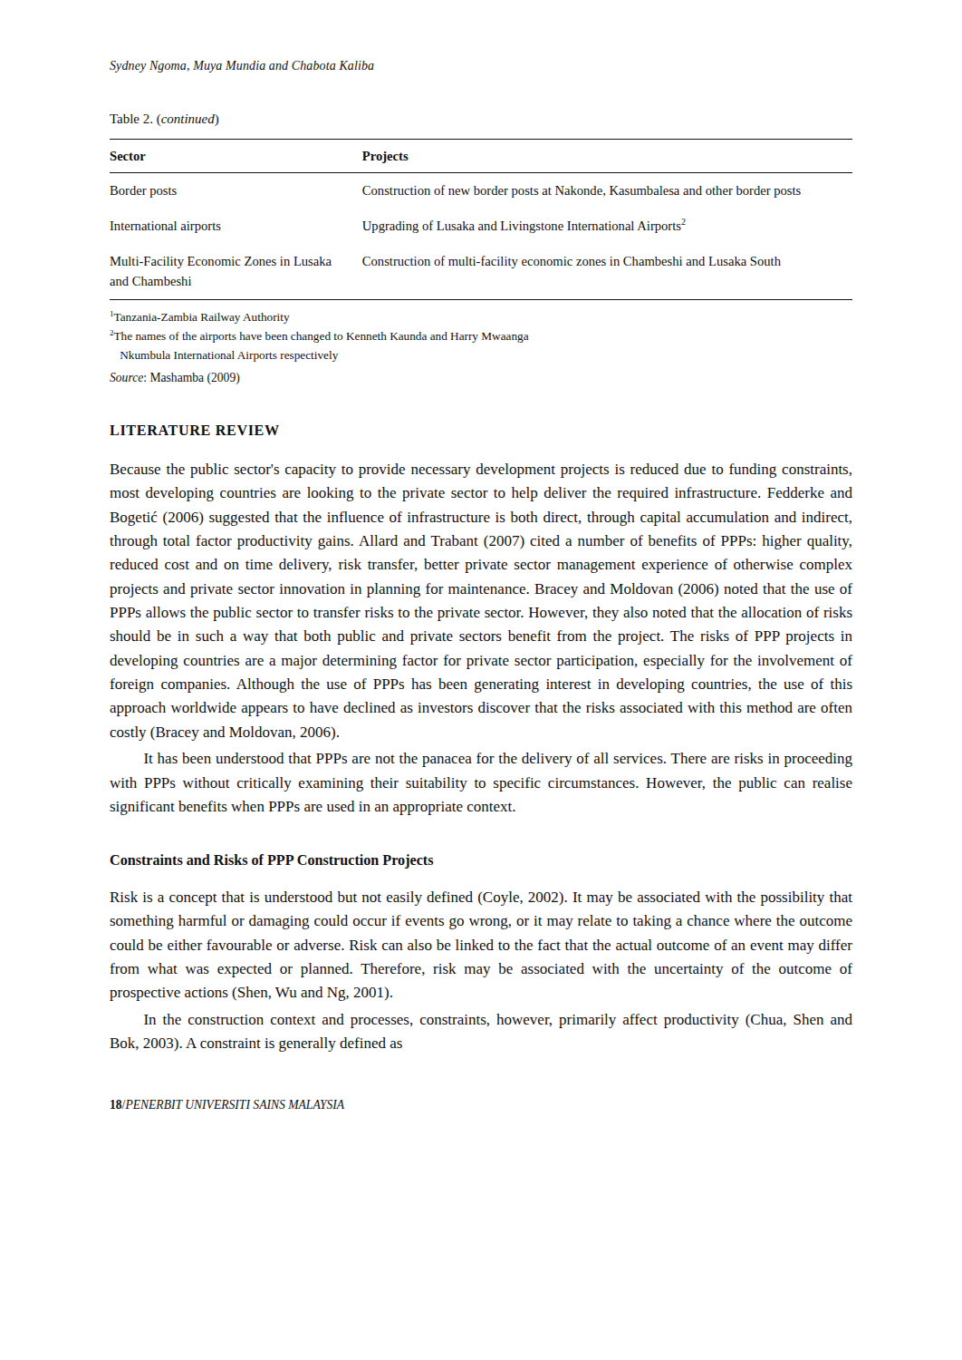Sydney Ngoma, Muya Mundia and Chabota Kaliba
Table 2. (continued)
| Sector | Projects |
| --- | --- |
| Border posts | Construction of new border posts at Nakonde, Kasumbalesa and other border posts |
| International airports | Upgrading of Lusaka and Livingstone International Airports 2 |
| Multi-Facility Economic Zones in Lusaka and Chambeshi | Construction of multi-facility economic zones in Chambeshi and Lusaka South |
1Tanzania-Zambia Railway Authority
2The names of the airports have been changed to Kenneth Kaunda and Harry Mwaanga
Nkumbula International Airports respectively
Source: Mashamba (2009)
Literature Review
Because the public sector's capacity to provide necessary development projects is reduced due to funding constraints, most developing countries are looking to the private sector to help deliver the required infrastructure. Fedderke and Bogetić (2006) suggested that the influence of infrastructure is both direct, through capital accumulation and indirect, through total factor productivity gains. Allard and Trabant (2007) cited a number of benefits of PPPs: higher quality, reduced cost and on time delivery, risk transfer, better private sector management experience of otherwise complex projects and private sector innovation in planning for maintenance. Bracey and Moldovan (2006) noted that the use of PPPs allows the public sector to transfer risks to the private sector. However, they also noted that the allocation of risks should be in such a way that both public and private sectors benefit from the project. The risks of PPP projects in developing countries are a major determining factor for private sector participation, especially for the involvement of foreign companies. Although the use of PPPs has been generating interest in developing countries, the use of this approach worldwide appears to have declined as investors discover that the risks associated with this method are often costly (Bracey and Moldovan, 2006).
It has been understood that PPPs are not the panacea for the delivery of all services. There are risks in proceeding with PPPs without critically examining their suitability to specific circumstances. However, the public can realise significant benefits when PPPs are used in an appropriate context.
Constraints and Risks of PPP Construction Projects
Risk is a concept that is understood but not easily defined (Coyle, 2002). It may be associated with the possibility that something harmful or damaging could occur if events go wrong, or it may relate to taking a chance where the outcome could be either favourable or adverse. Risk can also be linked to the fact that the actual outcome of an event may differ from what was expected or planned. Therefore, risk may be associated with the uncertainty of the outcome of prospective actions (Shen, Wu and Ng, 2001).
In the construction context and processes, constraints, however, primarily affect productivity (Chua, Shen and Bok, 2003). A constraint is generally defined as
18/PENERBIT UNIVERSITI SAINS MALAYSIA